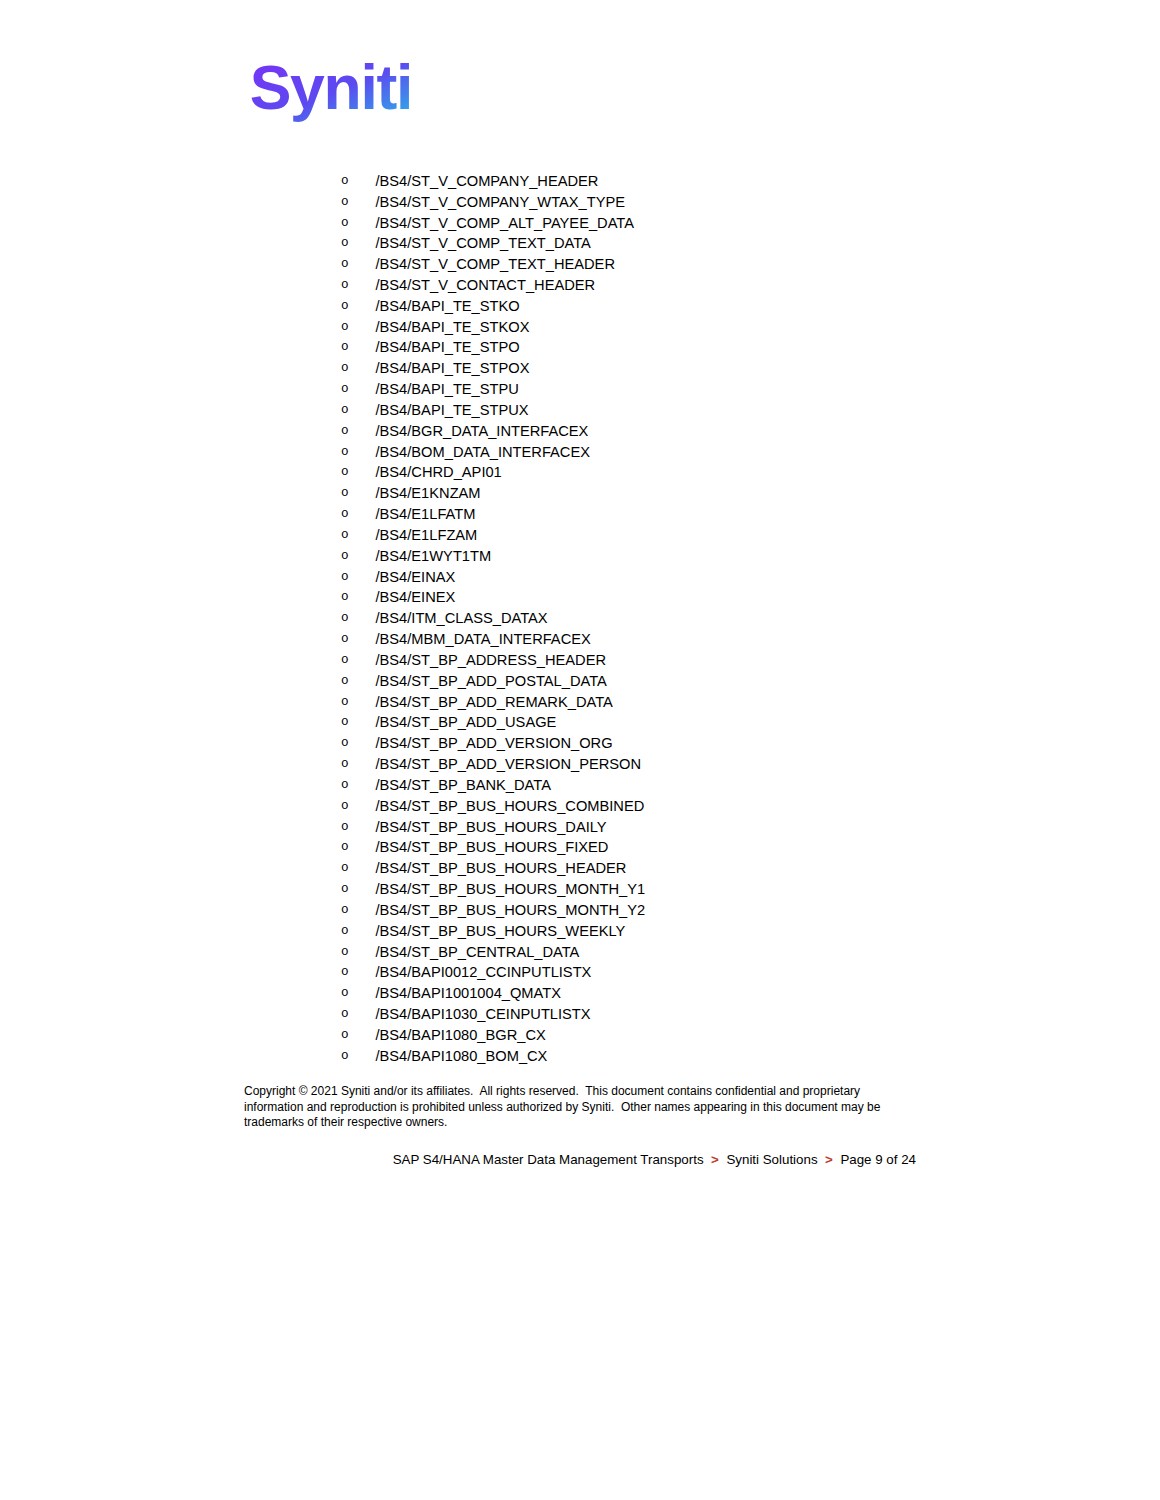Syniti
/BS4/ST_V_COMPANY_HEADER
/BS4/ST_V_COMPANY_WTAX_TYPE
/BS4/ST_V_COMP_ALT_PAYEE_DATA
/BS4/ST_V_COMP_TEXT_DATA
/BS4/ST_V_COMP_TEXT_HEADER
/BS4/ST_V_CONTACT_HEADER
/BS4/BAPI_TE_STKO
/BS4/BAPI_TE_STKOX
/BS4/BAPI_TE_STPO
/BS4/BAPI_TE_STPOX
/BS4/BAPI_TE_STPU
/BS4/BAPI_TE_STPUX
/BS4/BGR_DATA_INTERFACEX
/BS4/BOM_DATA_INTERFACEX
/BS4/CHRD_API01
/BS4/E1KNZAM
/BS4/E1LFATM
/BS4/E1LFZAM
/BS4/E1WYT1TM
/BS4/EINAX
/BS4/EINEX
/BS4/ITM_CLASS_DATAX
/BS4/MBM_DATA_INTERFACEX
/BS4/ST_BP_ADDRESS_HEADER
/BS4/ST_BP_ADD_POSTAL_DATA
/BS4/ST_BP_ADD_REMARK_DATA
/BS4/ST_BP_ADD_USAGE
/BS4/ST_BP_ADD_VERSION_ORG
/BS4/ST_BP_ADD_VERSION_PERSON
/BS4/ST_BP_BANK_DATA
/BS4/ST_BP_BUS_HOURS_COMBINED
/BS4/ST_BP_BUS_HOURS_DAILY
/BS4/ST_BP_BUS_HOURS_FIXED
/BS4/ST_BP_BUS_HOURS_HEADER
/BS4/ST_BP_BUS_HOURS_MONTH_Y1
/BS4/ST_BP_BUS_HOURS_MONTH_Y2
/BS4/ST_BP_BUS_HOURS_WEEKLY
/BS4/ST_BP_CENTRAL_DATA
/BS4/BAPI0012_CCINPUTLISTX
/BS4/BAPI1001004_QMATX
/BS4/BAPI1030_CEINPUTLISTX
/BS4/BAPI1080_BGR_CX
/BS4/BAPI1080_BOM_CX
Copyright © 2021 Syniti and/or its affiliates. All rights reserved. This document contains confidential and proprietary information and reproduction is prohibited unless authorized by Syniti. Other names appearing in this document may be trademarks of their respective owners.
SAP S4/HANA Master Data Management Transports > Syniti Solutions > Page 9 of 24